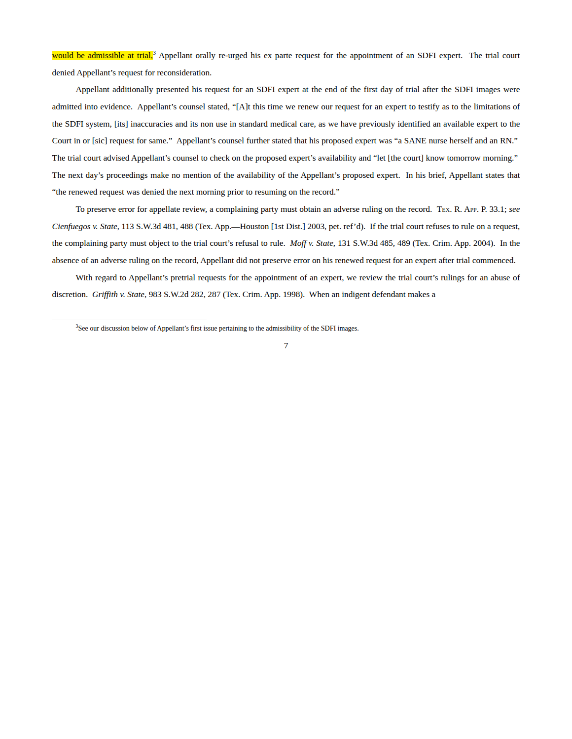would be admissible at trial,3 Appellant orally re-urged his ex parte request for the appointment of an SDFI expert. The trial court denied Appellant’s request for reconsideration.
Appellant additionally presented his request for an SDFI expert at the end of the first day of trial after the SDFI images were admitted into evidence. Appellant’s counsel stated, “[A]t this time we renew our request for an expert to testify as to the limitations of the SDFI system, [its] inaccuracies and its non use in standard medical care, as we have previously identified an available expert to the Court in or [sic] request for same.” Appellant’s counsel further stated that his proposed expert was “a SANE nurse herself and an RN.” The trial court advised Appellant’s counsel to check on the proposed expert’s availability and “let [the court] know tomorrow morning.” The next day’s proceedings make no mention of the availability of the Appellant’s proposed expert. In his brief, Appellant states that “the renewed request was denied the next morning prior to resuming on the record.”
To preserve error for appellate review, a complaining party must obtain an adverse ruling on the record. Tex. R. App. P. 33.1; see Cienfuegos v. State, 113 S.W.3d 481, 488 (Tex. App.—Houston [1st Dist.] 2003, pet. ref’d). If the trial court refuses to rule on a request, the complaining party must object to the trial court’s refusal to rule. Moff v. State, 131 S.W.3d 485, 489 (Tex. Crim. App. 2004). In the absence of an adverse ruling on the record, Appellant did not preserve error on his renewed request for an expert after trial commenced.
With regard to Appellant’s pretrial requests for the appointment of an expert, we review the trial court’s rulings for an abuse of discretion. Griffith v. State, 983 S.W.2d 282, 287 (Tex. Crim. App. 1998). When an indigent defendant makes a
3See our discussion below of Appellant’s first issue pertaining to the admissibility of the SDFI images.
7